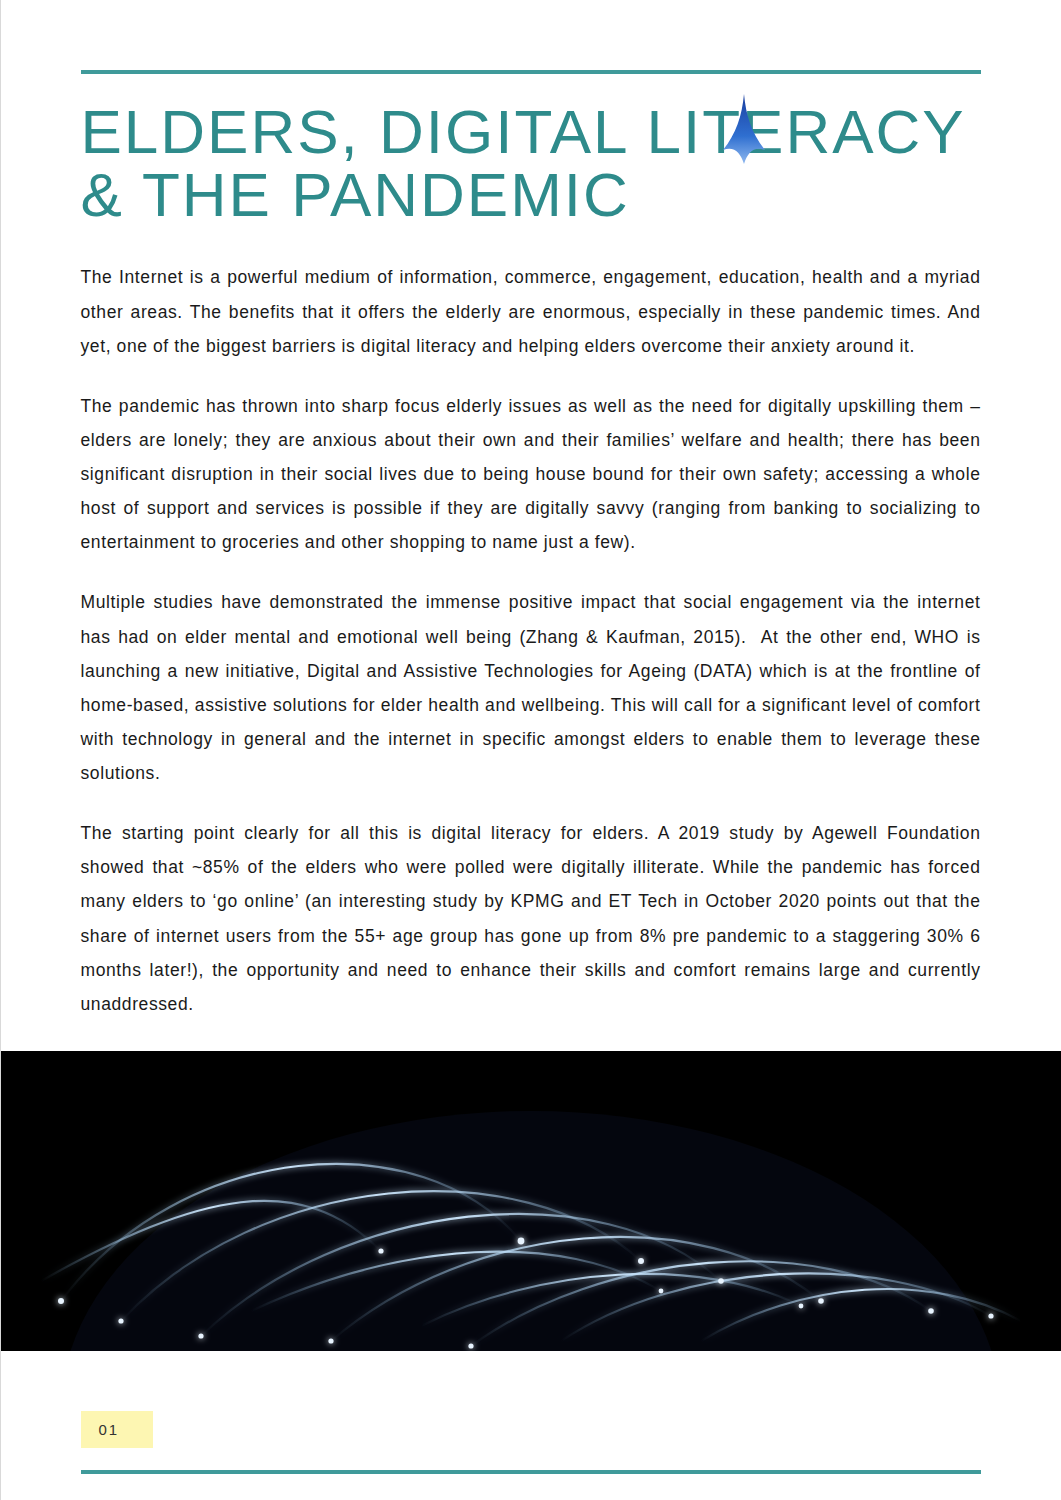Elders, Digital Literacy & The Pandemic
The Internet is a powerful medium of information, commerce, engagement, education, health and a myriad other areas. The benefits that it offers the elderly are enormous, especially in these pandemic times. And yet, one of the biggest barriers is digital literacy and helping elders overcome their anxiety around it.
The pandemic has thrown into sharp focus elderly issues as well as the need for digitally upskilling them – elders are lonely; they are anxious about their own and their families’ welfare and health; there has been significant disruption in their social lives due to being house bound for their own safety; accessing a whole host of support and services is possible if they are digitally savvy (ranging from banking to socializing to entertainment to groceries and other shopping to name just a few).
Multiple studies have demonstrated the immense positive impact that social engagement via the internet has had on elder mental and emotional well being (Zhang & Kaufman, 2015). At the other end, WHO is launching a new initiative, Digital and Assistive Technologies for Ageing (DATA) which is at the frontline of home-based, assistive solutions for elder health and wellbeing. This will call for a significant level of comfort with technology in general and the internet in specific amongst elders to enable them to leverage these solutions.
The starting point clearly for all this is digital literacy for elders. A 2019 study by Agewell Foundation showed that ~85% of the elders who were polled were digitally illiterate. While the pandemic has forced many elders to ‘go online’ (an interesting study by KPMG and ET Tech in October 2020 points out that the share of internet users from the 55+ age group has gone up from 8% pre pandemic to a staggering 30% 6 months later!), the opportunity and need to enhance their skills and comfort remains large and currently unaddressed.
01